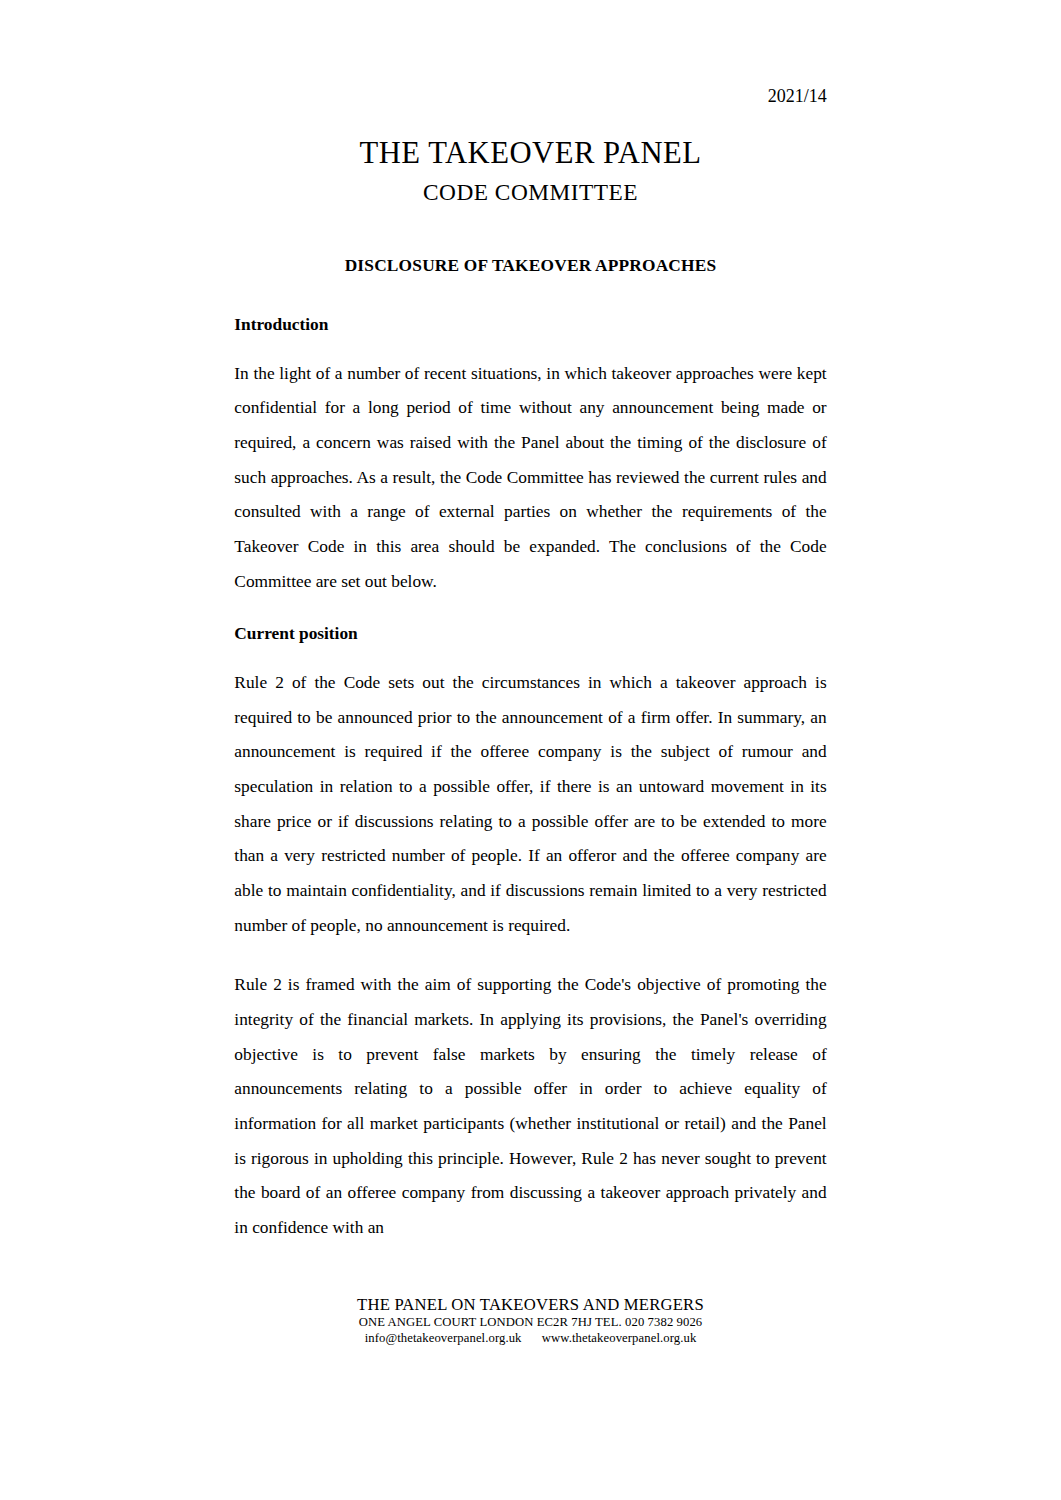2021/14
THE TAKEOVER PANEL
CODE COMMITTEE
DISCLOSURE OF TAKEOVER APPROACHES
Introduction
In the light of a number of recent situations, in which takeover approaches were kept confidential for a long period of time without any announcement being made or required, a concern was raised with the Panel about the timing of the disclosure of such approaches. As a result, the Code Committee has reviewed the current rules and consulted with a range of external parties on whether the requirements of the Takeover Code in this area should be expanded. The conclusions of the Code Committee are set out below.
Current position
Rule 2 of the Code sets out the circumstances in which a takeover approach is required to be announced prior to the announcement of a firm offer. In summary, an announcement is required if the offeree company is the subject of rumour and speculation in relation to a possible offer, if there is an untoward movement in its share price or if discussions relating to a possible offer are to be extended to more than a very restricted number of people. If an offeror and the offeree company are able to maintain confidentiality, and if discussions remain limited to a very restricted number of people, no announcement is required.
Rule 2 is framed with the aim of supporting the Code's objective of promoting the integrity of the financial markets. In applying its provisions, the Panel's overriding objective is to prevent false markets by ensuring the timely release of announcements relating to a possible offer in order to achieve equality of information for all market participants (whether institutional or retail) and the Panel is rigorous in upholding this principle. However, Rule 2 has never sought to prevent the board of an offeree company from discussing a takeover approach privately and in confidence with an
THE PANEL ON TAKEOVERS AND MERGERS
ONE ANGEL COURT LONDON EC2R 7HJ TEL. 020 7382 9026
info@thetakeoverpanel.org.uk www.thetakeoverpanel.org.uk